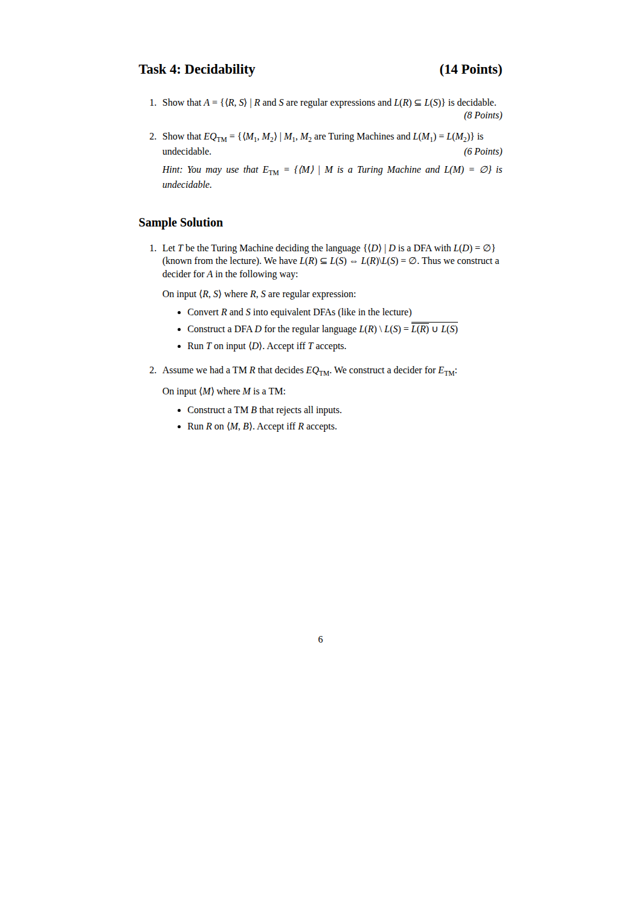Task 4: Decidability (14 Points)
Show that A = {⟨R, S⟩ | R and S are regular expressions and L(R) ⊆ L(S)} is decidable. (8 Points)
Show that EQTM = {⟨M1, M2⟩ | M1, M2 are Turing Machines and L(M1) = L(M2)} is undecidable. (6 Points)
Hint: You may use that ETM = {⟨M⟩ | M is a Turing Machine and L(M) = ∅} is undecidable.
Sample Solution
Let T be the Turing Machine deciding the language {⟨D⟩ | D is a DFA with L(D) = ∅} (known from the lecture). We have L(R) ⊆ L(S) ⇔ L(R)\L(S) = ∅. Thus we construct a decider for A in the following way:
On input ⟨R, S⟩ where R, S are regular expression:
Convert R and S into equivalent DFAs (like in the lecture)
Construct a DFA D for the regular language L(R) \ L(S) = L(R) ∪ L(S)
Run T on input ⟨D⟩. Accept iff T accepts.
Assume we had a TM R that decides EQTM. We construct a decider for ETM:
On input ⟨M⟩ where M is a TM:
Construct a TM B that rejects all inputs.
Run R on ⟨M, B⟩. Accept iff R accepts.
6